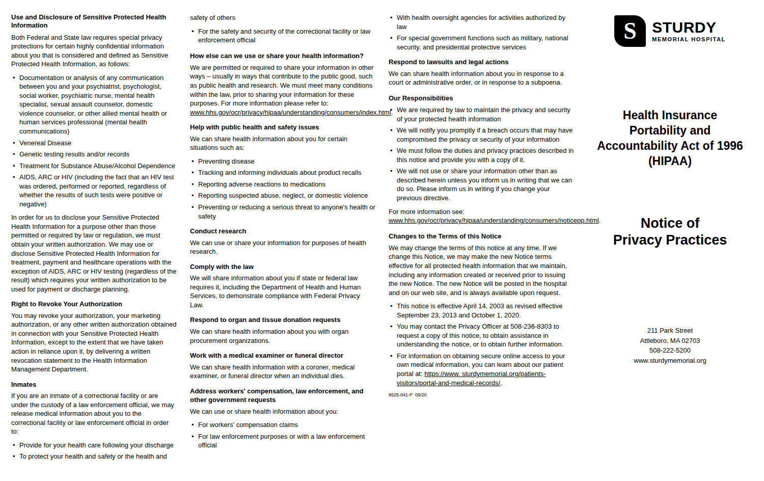Use and Disclosure of Sensitive Protected Health Information
Both Federal and State law requires special privacy protections for certain highly confidential information about you that is considered and defined as Sensitive Protected Health Information, as follows:
Documentation or analysis of any communication between you and your psychiatrist, psychologist, social worker, psychiatric nurse, mental health specialist, sexual assault counselor, domestic violence counselor, or other allied mental health or human services professional (mental health communications)
Venereal Disease
Genetic testing results and/or records
Treatment for Substance Abuse/Alcohol Dependence
AIDS, ARC or HIV (including the fact that an HIV test was ordered, performed or reported, regardless of whether the results of such tests were positive or negative)
In order for us to disclose your Sensitive Protected Health Information for a purpose other than those permitted or required by law or regulation, we must obtain your written authorization. We may use or disclose Sensitive Protected Health Information for treatment, payment and healthcare operations with the exception of AIDS, ARC or HIV testing (regardless of the result) which requires your written authorization to be used for payment or discharge planning.
Right to Revoke Your Authorization
You may revoke your authorization, your marketing authorization, or any other written authorization obtained in connection with your Sensitive Protected Health Information, except to the extent that we have taken action in reliance upon it, by delivering a written revocation statement to the Health Information Management Department.
Inmates
If you are an inmate of a correctional facility or are under the custody of a law enforcement official, we may release medical information about you to the correctional facility or law enforcement official in order to:
Provide for your health care following your discharge
To protect your health and safety or the health and
safety of others
For the safety and security of the correctional facility or law enforcement official
How else can we use or share your health information?
We are permitted or required to share your information in other ways – usually in ways that contribute to the public good, such as public health and research. We must meet many conditions within the law, prior to sharing your information for these purposes. For more information please refer to: www.hhs.gov/ocr/privacy/hipaa/understanding/consumers/index.html.
Help with public health and safety issues
We can share health information about you for certain situations such as:
Preventing disease
Tracking and informing individuals about product recalls
Reporting adverse reactions to medications
Reporting suspected abuse, neglect, or domestic violence
Preventing or reducing a serious threat to anyone's health or safety
Conduct research
We can use or share your information for purposes of health research.
Comply with the law
We will share information about you if state or federal law requires it, including the Department of Health and Human Services, to demonstrate compliance with Federal Privacy Law.
Respond to organ and tissue donation requests
We can share health information about you with organ procurement organizations.
Work with a medical examiner or funeral director
We can share health information with a coroner, medical examiner, or funeral director when an individual dies.
Address workers' compensation, law enforcement, and other government requests
We can use or share health information about you:
For workers' compensation claims
For law enforcement purposes or with a law enforcement official
With health oversight agencies for activities authorized by law
For special government functions such as military, national security, and presidential protective services
Respond to lawsuits and legal actions
We can share health information about you in response to a court or administrative order, or in response to a subpoena.
Our Responsibilities
We are required by law to maintain the privacy and security of your protected health information
We will notify you promptly if a breach occurs that may have compromised the privacy or security of your information
We must follow the duties and privacy practices described in this notice and provide you with a copy of it.
We will not use or share your information other than as described herein unless you inform us in writing that we can do so. Please inform us in writing if you change your previous directive.
For more information see: www.hhs.gov/ocr/privacy/hipaa/understanding/consumers/noticepp.html.
Changes to the Terms of this Notice
We may change the terms of this notice at any time. If we change this Notice, we may make the new Notice terms effective for all protected health information that we maintain, including any information created or received prior to issuing the new Notice. The new Notice will be posted in the hospital and on our web site, and is always available upon request.
This notice is effective April 14, 2003 as revised effective September 23, 2013 and October 1, 2020.
You may contact the Privacy Officer at 508-236-8303 to request a copy of this notice, to obtain assistance in understanding the notice, or to obtain further information.
For information on obtaining secure online access to your own medical information, you can learn about our patient portal at: https://www. sturdymemorial.org/patients-visitors/portal-and-medical-records/.
8525-041-P 09/20
S
STURDY
MEMORIAL HOSPITAL
Health Insurance Portability and Accountability Act of 1996 (HIPAA)
Notice of
Privacy Practices
211 Park Street
Attleboro, MA 02703
508-222-5200
www.sturdymemorial.org